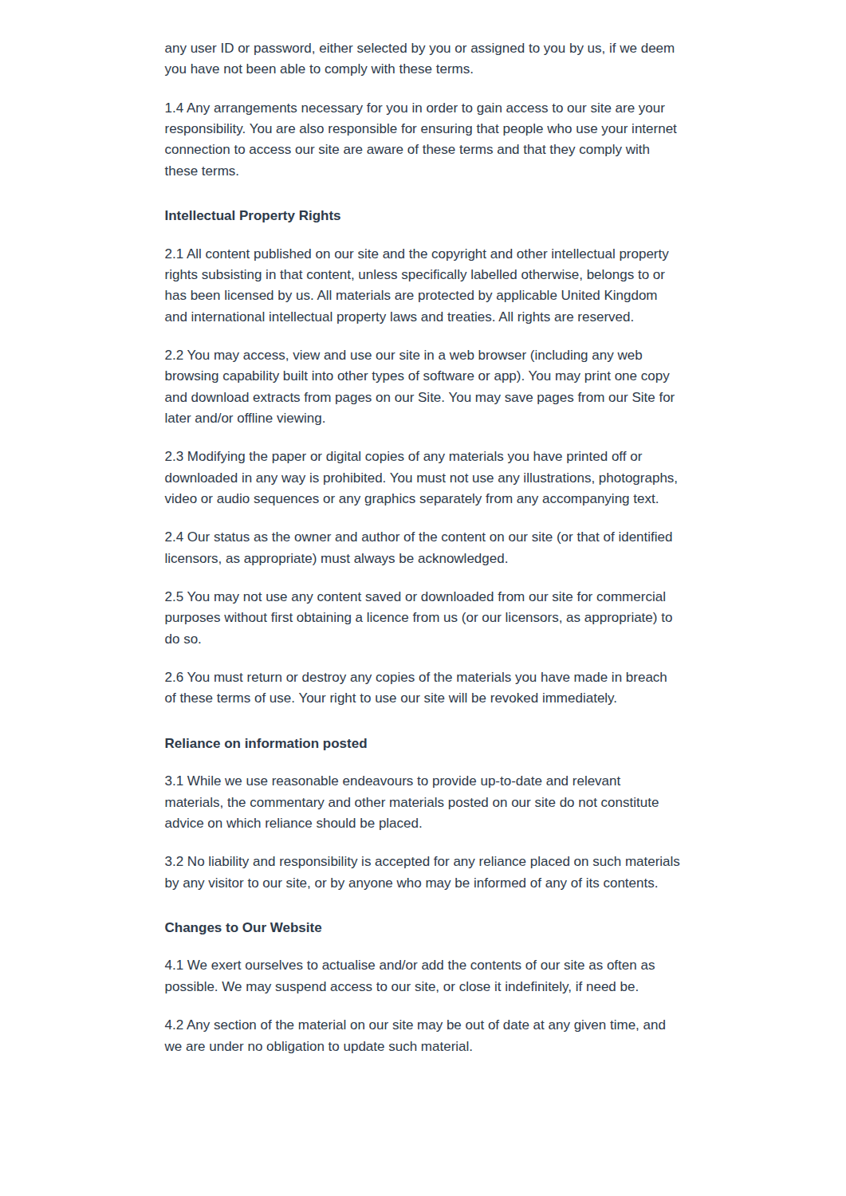any user ID or password, either selected by you or assigned to you by us, if we deem you have not been able to comply with these terms.
1.4 Any arrangements necessary for you in order to gain access to our site are your responsibility. You are also responsible for ensuring that people who use your internet connection to access our site are aware of these terms and that they comply with these terms.
Intellectual Property Rights
2.1 All content published on our site and the copyright and other intellectual property rights subsisting in that content, unless specifically labelled otherwise, belongs to or has been licensed by us. All materials are protected by applicable United Kingdom and international intellectual property laws and treaties. All rights are reserved.
2.2 You may access, view and use our site in a web browser (including any web browsing capability built into other types of software or app). You may print one copy and download extracts from pages on our Site. You may save pages from our Site for later and/or offline viewing.
2.3 Modifying the paper or digital copies of any materials you have printed off or downloaded in any way is prohibited. You must not use any illustrations, photographs, video or audio sequences or any graphics separately from any accompanying text.
2.4 Our status as the owner and author of the content on our site (or that of identified licensors, as appropriate) must always be acknowledged.
2.5 You may not use any content saved or downloaded from our site for commercial purposes without first obtaining a licence from us (or our licensors, as appropriate) to do so.
2.6 You must return or destroy any copies of the materials you have made in breach of these terms of use. Your right to use our site will be revoked immediately.
Reliance on information posted
3.1 While we use reasonable endeavours to provide up-to-date and relevant materials, the commentary and other materials posted on our site do not constitute advice on which reliance should be placed.
3.2 No liability and responsibility is accepted for any reliance placed on such materials by any visitor to our site, or by anyone who may be informed of any of its contents.
Changes to Our Website
4.1 We exert ourselves to actualise and/or add the contents of our site as often as possible. We may suspend access to our site, or close it indefinitely, if need be.
4.2 Any section of the material on our site may be out of date at any given time, and we are under no obligation to update such material.